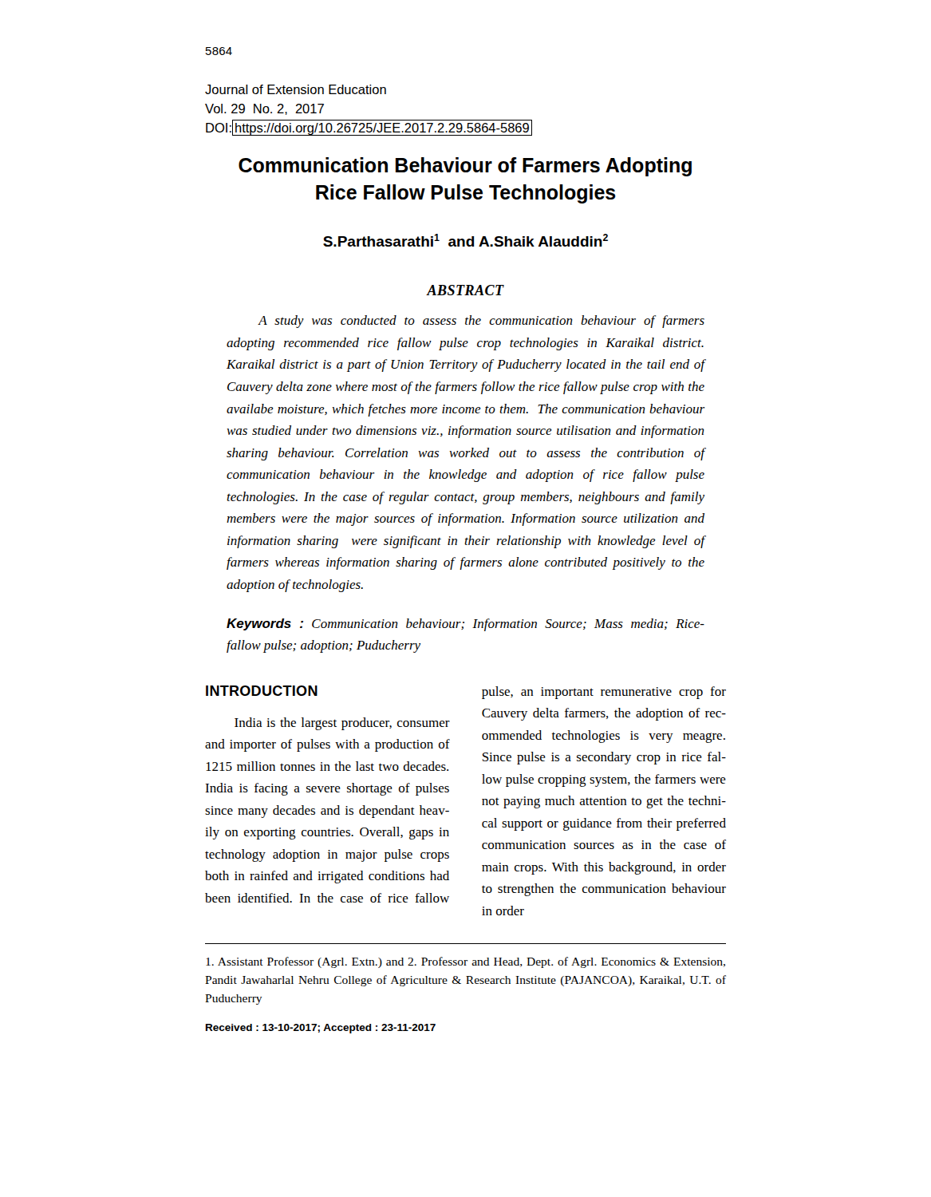5864
Journal of Extension Education
Vol. 29 No. 2, 2017
DOI:https://doi.org/10.26725/JEE.2017.2.29.5864-5869
Communication Behaviour of Farmers Adopting
Rice Fallow Pulse Technologies
S.Parthasarathi1 and A.Shaik Alauddin2
ABSTRACT
A study was conducted to assess the communication behaviour of farmers adopting recommended rice fallow pulse crop technologies in Karaikal district. Karaikal district is a part of Union Territory of Puducherry located in the tail end of Cauvery delta zone where most of the farmers follow the rice fallow pulse crop with the availabe moisture, which fetches more income to them. The communication behaviour was studied under two dimensions viz., information source utilisation and information sharing behaviour. Correlation was worked out to assess the contribution of communication behaviour in the knowledge and adoption of rice fallow pulse technologies. In the case of regular contact, group members, neighbours and family members were the major sources of information. Information source utilization and information sharing were significant in their relationship with knowledge level of farmers whereas information sharing of farmers alone contributed positively to the adoption of technologies.
Keywords : Communication behaviour; Information Source; Mass media; Rice-fallow pulse; adoption; Puducherry
INTRODUCTION
India is the largest producer, consumer and importer of pulses with a production of 1215 million tonnes in the last two decades. India is facing a severe shortage of pulses since many decades and is dependant heavily on exporting countries. Overall, gaps in technology adoption in major pulse crops both in rainfed and irrigated conditions had been identified. In the case of rice fallow pulse, an important remunerative crop for Cauvery delta farmers, the adoption of recommended technologies is very meagre. Since pulse is a secondary crop in rice fallow pulse cropping system, the farmers were not paying much attention to get the technical support or guidance from their preferred communication sources as in the case of main crops. With this background, in order to strengthen the communication behaviour in order
1. Assistant Professor (Agrl. Extn.) and 2. Professor and Head, Dept. of Agrl. Economics & Extension, Pandit Jawaharlal Nehru College of Agriculture & Research Institute (PAJANCOA), Karaikal, U.T. of Puducherry
Received : 13-10-2017; Accepted : 23-11-2017